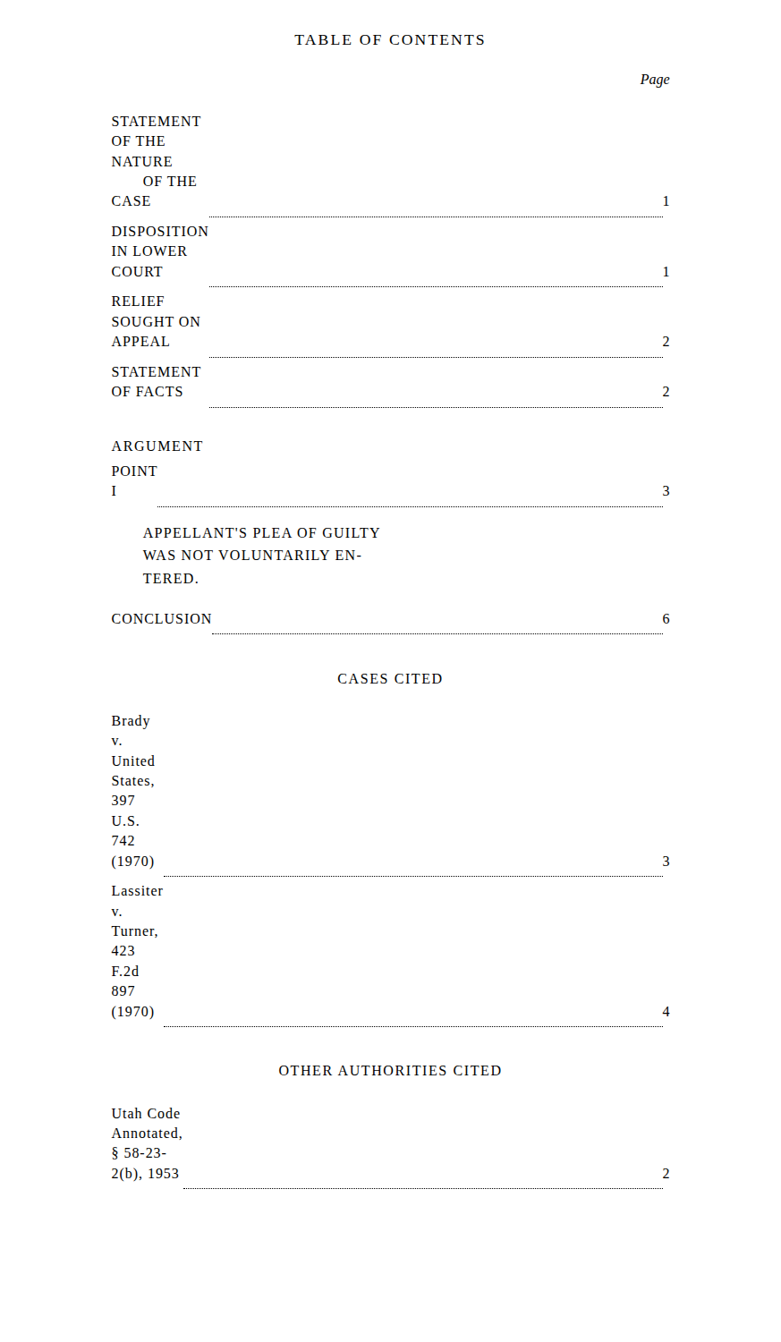TABLE OF CONTENTS
Page
| STATEMENT OF THE NATURE OF THE CASE | | 1 |
| DISPOSITION IN LOWER COURT | | 1 |
| RELIEF SOUGHT ON APPEAL | | 2 |
| STATEMENT OF FACTS | | 2 |
ARGUMENT
| POINT I | | 3 |
APPELLANT'S PLEA OF GUILTY
WAS NOT VOLUNTARILY EN-
TERED.
| CONCLUSION | | 6 |
CASES CITED
| Brady v. United States, 397 U.S. 742 (1970) | | 3 |
| Lassiter v. Turner, 423 F.2d 897 (1970) | | 4 |
OTHER AUTHORITIES CITED
| Utah Code Annotated, § 58-23-2(b), 1953 | | 2 |